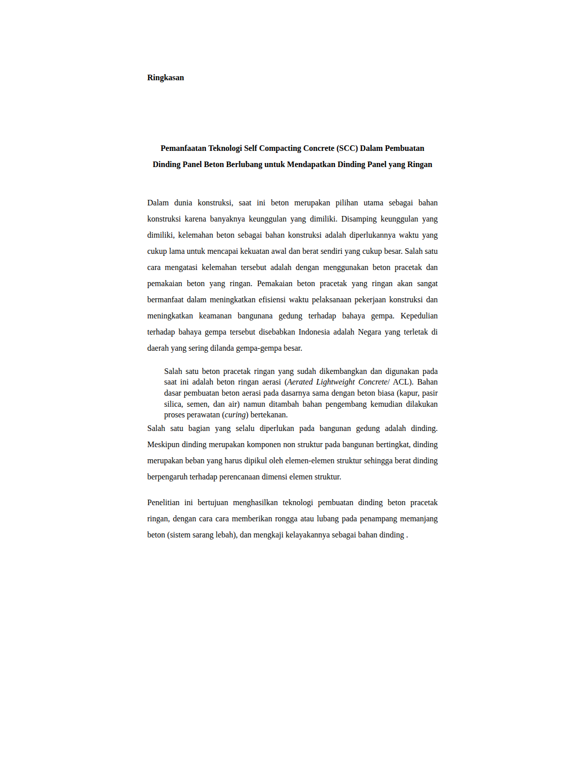Ringkasan
Pemanfaatan Teknologi Self Compacting Concrete (SCC) Dalam Pembuatan Dinding Panel Beton Berlubang untuk Mendapatkan Dinding Panel yang Ringan
Dalam dunia konstruksi, saat ini beton merupakan pilihan utama sebagai bahan konstruksi karena banyaknya keunggulan yang dimiliki. Disamping keunggulan yang dimiliki, kelemahan beton sebagai bahan konstruksi adalah diperlukannya waktu yang cukup lama untuk mencapai kekuatan awal dan berat sendiri yang cukup besar. Salah satu cara mengatasi kelemahan tersebut adalah dengan menggunakan beton pracetak dan pemakaian beton yang ringan. Pemakaian beton pracetak yang ringan akan sangat bermanfaat dalam meningkatkan efisiensi waktu pelaksanaan pekerjaan konstruksi dan meningkatkan keamanan bangunana gedung terhadap bahaya gempa. Kepedulian terhadap bahaya gempa tersebut disebabkan Indonesia adalah Negara yang terletak di daerah yang sering dilanda gempa-gempa besar.
Salah satu beton pracetak ringan yang sudah dikembangkan dan digunakan pada saat ini adalah beton ringan aerasi (Aerated Lightweight Concrete/ ACL). Bahan dasar pembuatan beton aerasi pada dasarnya sama dengan beton biasa (kapur, pasir silica, semen, dan air) namun ditambah bahan pengembang kemudian dilakukan proses perawatan (curing) bertekanan.
Salah satu bagian yang selalu diperlukan pada bangunan gedung adalah dinding. Meskipun dinding merupakan komponen non struktur pada bangunan bertingkat, dinding merupakan beban yang harus dipikul oleh elemen-elemen struktur sehingga berat dinding berpengaruh terhadap perencanaan dimensi elemen struktur.
Penelitian ini bertujuan menghasilkan teknologi pembuatan dinding beton pracetak ringan, dengan cara cara memberikan rongga atau lubang pada penampang memanjang beton (sistem sarang lebah), dan mengkaji kelayakannya sebagai bahan dinding .